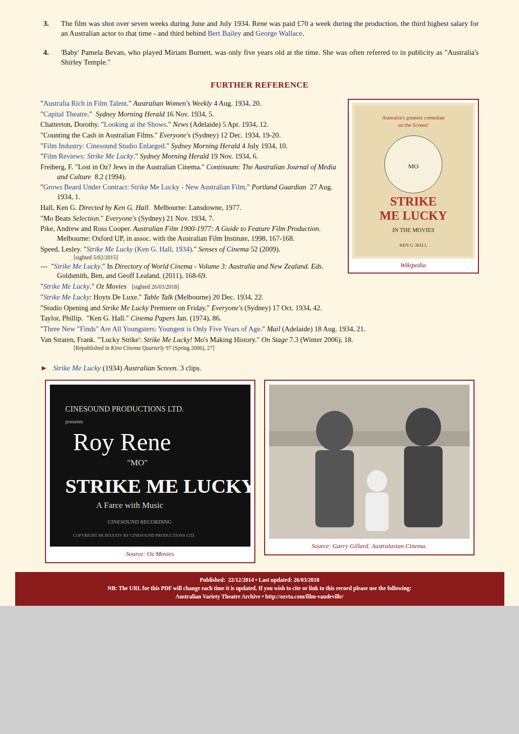3. The film was shot over seven weeks during June and July 1934. Rene was paid £70 a week during the production, the third highest salary for an Australian actor to that time - and third behind Bert Bailey and George Wallace.
4. 'Baby' Pamela Bevan, who played Miriam Burnett, was only five years old at the time. She was often referred to in publicity as "Australia's Shirley Temple."
Further Reference
Wikipedia
"Australia Rich in Film Talent." Australian Women's Weekly 4 Aug. 1934, 20.
"Capital Theatre." Sydney Morning Herald 16 Nov. 1934, 5.
Chatterton, Dorothy. "Looking at the Shows." News (Adelaide) 5 Apr. 1934, 12.
"Counting the Cash in Australian Films." Everyone's (Sydney) 12 Dec. 1934, 19-20.
"Film Industry: Cinesound Studio Enlarged." Sydney Morning Herald 4 July 1934, 10.
"Film Reviews: Strike Me Lucky." Sydney Morning Herald 19 Nov. 1934, 6.
Freiberg, F. "Lost in Oz? Jews in the Australian Cinema." Continuum: The Australian Journal of Media and Culture 8.2 (1994).
"Grows Beard Under Contract: Strike Me Lucky - New Australian Film." Portland Guardian 27 Aug. 1934, 1.
Hall, Ken G. Directed by Ken G. Hall. Melbourne: Lansdowne, 1977.
"Mo Beats Selection." Everyone's (Sydney) 21 Nov. 1934, 7.
Pike, Andrew and Ross Cooper. Australian Film 1900-1977: A Guide to Feature Film Production. Melbourne: Oxford UP, in assoc. with the Australian Film Institute, 1998, 167-168.
Speed, Lesley. "Strike Me Lucky (Ken G. Hall, 1934)." Senses of Cinema 52 (2009). [sighted 5/02/2015]
--- "Strike Me Lucky." In Directory of World Cinema - Volume 3: Australia and New Zealand. Eds. Goldsmith, Ben, and Geoff Lealand. (2011), 168-69.
"Strike Me Lucky." Oz Movies [sighted 26/03/2018]
"Strike Me Lucky: Hoyts De Luxe." Table Talk (Melbourne) 20 Dec. 1934, 22.
"Studio Opening and Strike Me Lucky Premiere on Friday." Everyone's (Sydney) 17 Oct. 1934, 42.
Taylor, Phillip. "Ken G. Hall." Cinema Papers Jan. (1974), 86.
"Three New "Finds" Are All Youngsters: Youngest is Only Five Years of Age." Mail (Adelaide) 18 Aug. 1934, 21.
Van Straten, Frank. "'Lucky Strike': Strike Me Lucky! Mo's Making History." On Stage 7.3 (Winter 2006), 18. [Republished in Kino Cinema Quarterly 97 (Spring 2006), 27]
► Strike Me Lucky (1934) Australian Screen. 3 clips.
Source: Oz Movies
Source: Garry Gillard. Australasian Cinema.
Published: 22/12/2014 • Last updated: 26/03/2018
NB: The URL for this PDF will change each time it is updated. If you wish to cite or link to this record please use the following:
Australian Variety Theatre Archive • http://ozvta.com/film-vaudeville/